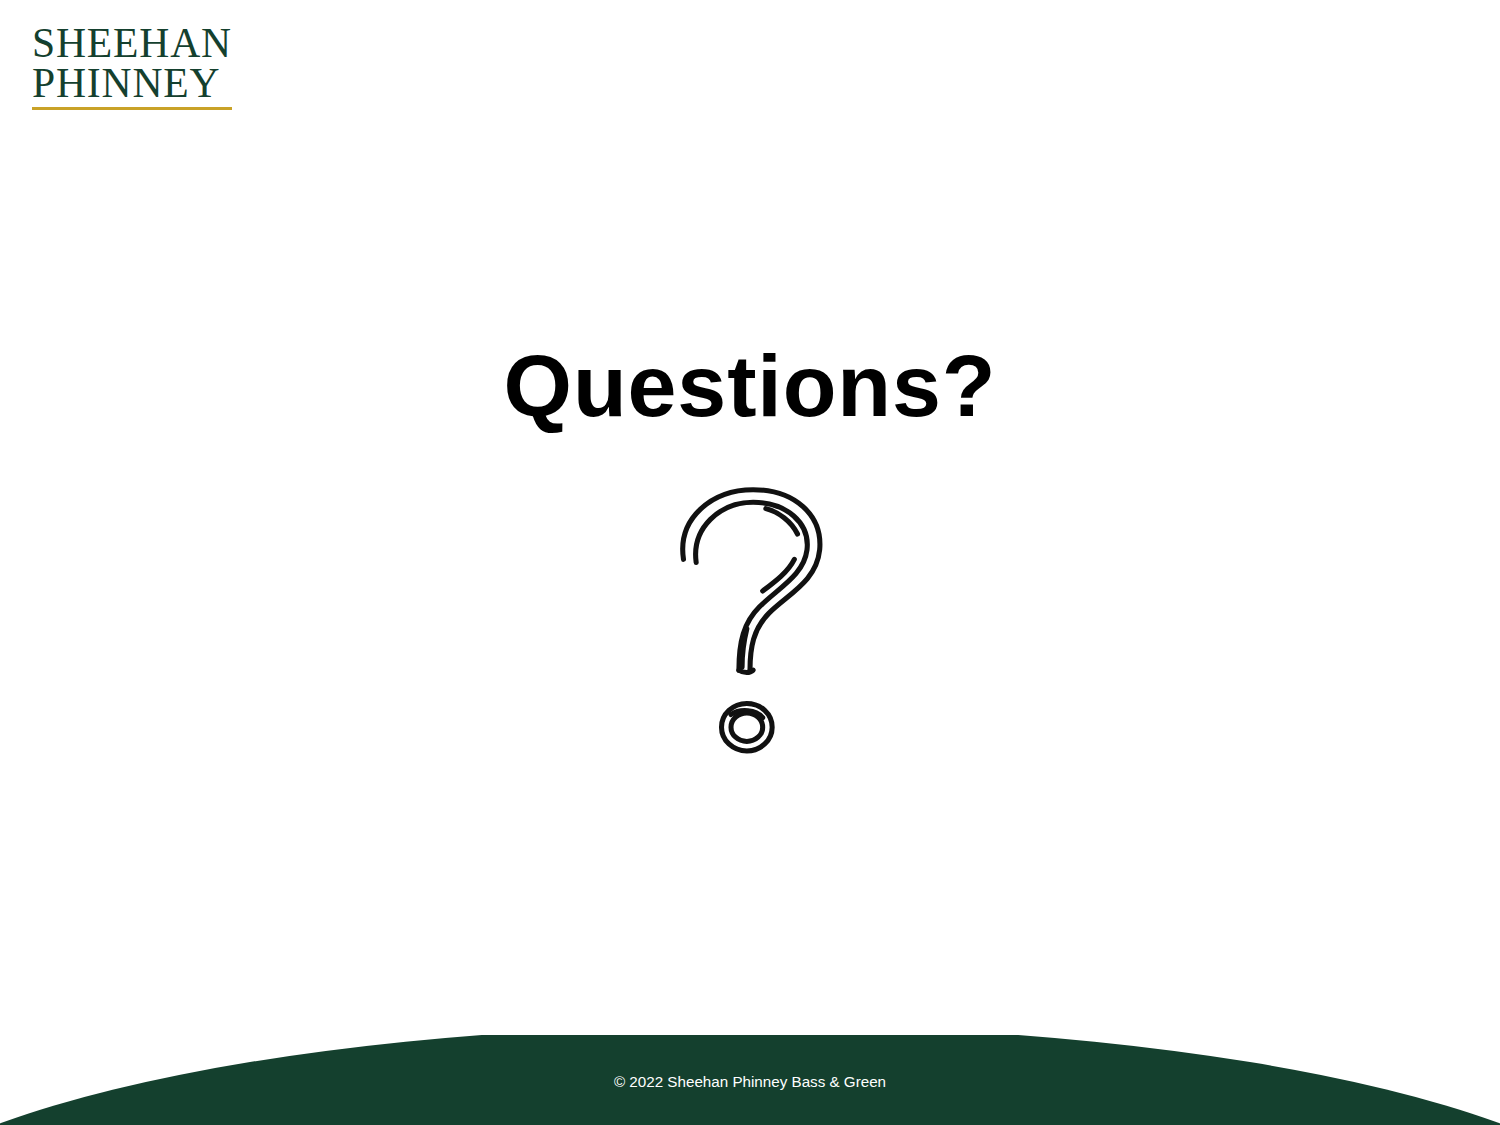SHEEHAN PHINNEY
Questions?
© 2022 Sheehan Phinney Bass & Green